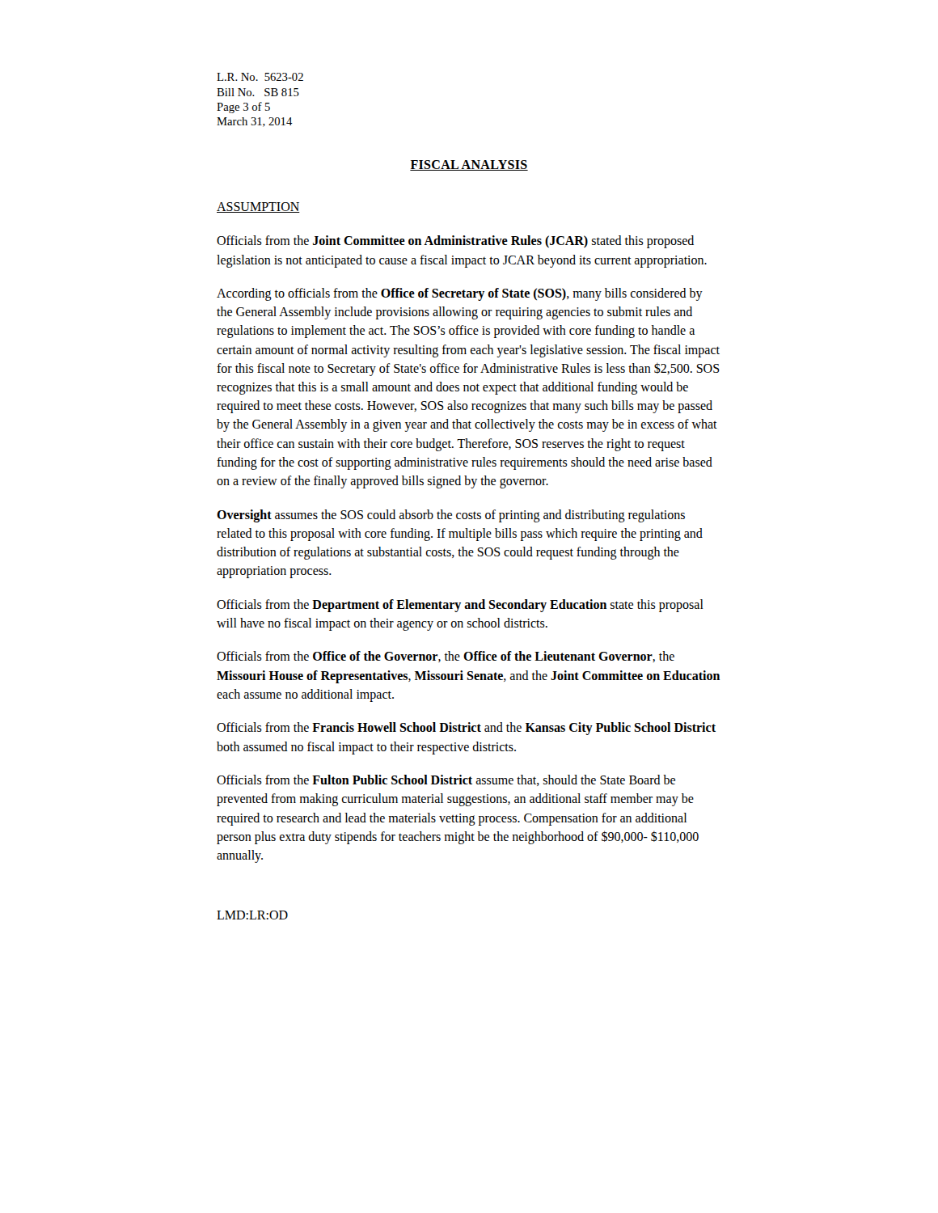L.R. No. 5623-02
Bill No. SB 815
Page 3 of 5
March 31, 2014
FISCAL ANALYSIS
ASSUMPTION
Officials from the Joint Committee on Administrative Rules (JCAR) stated this proposed legislation is not anticipated to cause a fiscal impact to JCAR beyond its current appropriation.
According to officials from the Office of Secretary of State (SOS), many bills considered by the General Assembly include provisions allowing or requiring agencies to submit rules and regulations to implement the act. The SOS’s office is provided with core funding to handle a certain amount of normal activity resulting from each year's legislative session. The fiscal impact for this fiscal note to Secretary of State's office for Administrative Rules is less than $2,500. SOS recognizes that this is a small amount and does not expect that additional funding would be required to meet these costs. However, SOS also recognizes that many such bills may be passed by the General Assembly in a given year and that collectively the costs may be in excess of what their office can sustain with their core budget. Therefore, SOS reserves the right to request funding for the cost of supporting administrative rules requirements should the need arise based on a review of the finally approved bills signed by the governor.
Oversight assumes the SOS could absorb the costs of printing and distributing regulations related to this proposal with core funding. If multiple bills pass which require the printing and distribution of regulations at substantial costs, the SOS could request funding through the appropriation process.
Officials from the Department of Elementary and Secondary Education state this proposal will have no fiscal impact on their agency or on school districts.
Officials from the Office of the Governor, the Office of the Lieutenant Governor, the Missouri House of Representatives, Missouri Senate, and the Joint Committee on Education each assume no additional impact.
Officials from the Francis Howell School District and the Kansas City Public School District both assumed no fiscal impact to their respective districts.
Officials from the Fulton Public School District assume that, should the State Board be prevented from making curriculum material suggestions, an additional staff member may be required to research and lead the materials vetting process. Compensation for an additional person plus extra duty stipends for teachers might be the neighborhood of $90,000- $110,000 annually.
LMD:LR:OD